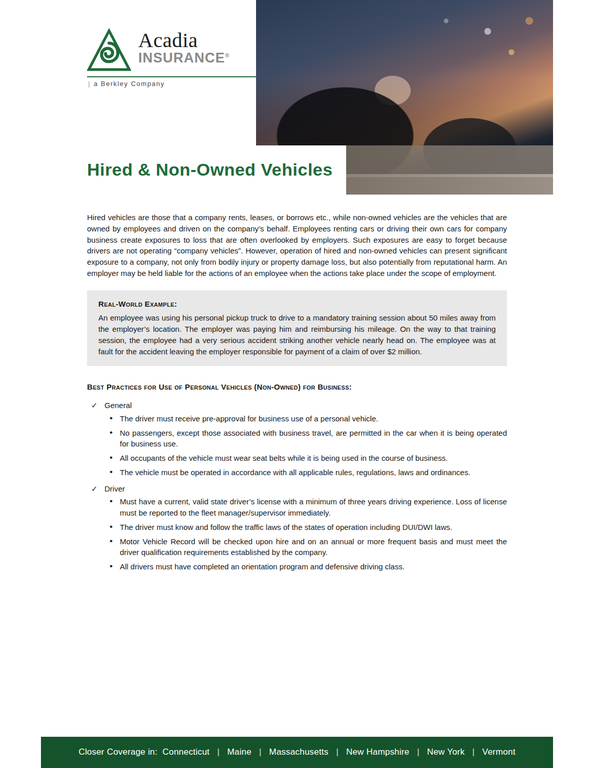Acadia
INSURANCE®
|a Berkley Company
Hired & Non-Owned Vehicles
Hired vehicles are those that a company rents, leases, or borrows etc., while non-owned vehicles are the vehicles that are owned by employees and driven on the company’s behalf. Employees renting cars or driving their own cars for company business create exposures to loss that are often overlooked by employers. Such exposures are easy to forget because drivers are not operating “company vehicles”. However, operation of hired and non-owned vehicles can present significant exposure to a company, not only from bodily injury or property damage loss, but also potentially from reputational harm. An employer may be held liable for the actions of an employee when the actions take place under the scope of employment.
Real-World Example:
An employee was using his personal pickup truck to drive to a mandatory training session about 50 miles away from the employer’s location. The employer was paying him and reimbursing his mileage. On the way to that training session, the employee had a very serious accident striking another vehicle nearly head on. The employee was at fault for the accident leaving the employer responsible for payment of a claim of over $2 million.
Best Practices for Use of Personal Vehicles (Non-Owned) for Business:
General
The driver must receive pre-approval for business use of a personal vehicle.
No passengers, except those associated with business travel, are permitted in the car when it is being operated for business use.
All occupants of the vehicle must wear seat belts while it is being used in the course of business.
The vehicle must be operated in accordance with all applicable rules, regulations, laws and ordinances.
Driver
Must have a current, valid state driver’s license with a minimum of three years driving experience. Loss of license must be reported to the fleet manager/supervisor immediately.
The driver must know and follow the traffic laws of the states of operation including DUI/DWI laws.
Motor Vehicle Record will be checked upon hire and on an annual or more frequent basis and must meet the driver qualification requirements established by the company.
All drivers must have completed an orientation program and defensive driving class.
Closer Coverage in: Connecticut | Maine | Massachusetts | New Hampshire | New York | Vermont